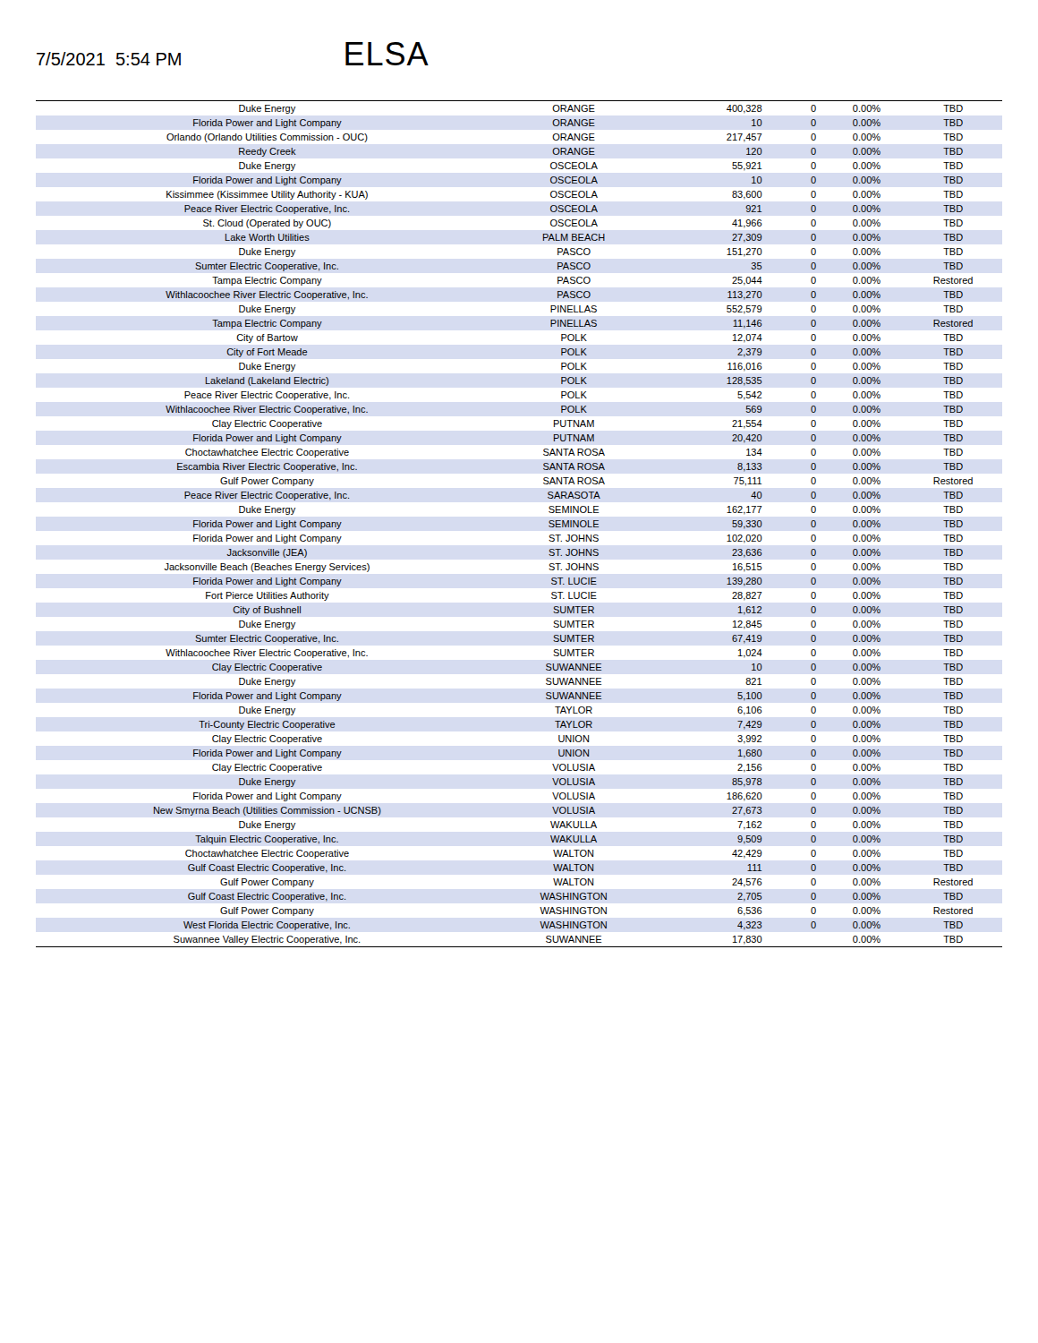7/5/2021 5:54 PM ELSA
| Duke Energy | ORANGE | 400,328 | 0 | 0.00% | TBD |
| Florida Power and Light Company | ORANGE | 10 | 0 | 0.00% | TBD |
| Orlando (Orlando Utilities Commission - OUC) | ORANGE | 217,457 | 0 | 0.00% | TBD |
| Reedy Creek | ORANGE | 120 | 0 | 0.00% | TBD |
| Duke Energy | OSCEOLA | 55,921 | 0 | 0.00% | TBD |
| Florida Power and Light Company | OSCEOLA | 10 | 0 | 0.00% | TBD |
| Kissimmee (Kissimmee Utility Authority - KUA) | OSCEOLA | 83,600 | 0 | 0.00% | TBD |
| Peace River Electric Cooperative, Inc. | OSCEOLA | 921 | 0 | 0.00% | TBD |
| St. Cloud (Operated by OUC) | OSCEOLA | 41,966 | 0 | 0.00% | TBD |
| Lake Worth Utilities | PALM BEACH | 27,309 | 0 | 0.00% | TBD |
| Duke Energy | PASCO | 151,270 | 0 | 0.00% | TBD |
| Sumter Electric Cooperative, Inc. | PASCO | 35 | 0 | 0.00% | TBD |
| Tampa Electric Company | PASCO | 25,044 | 0 | 0.00% | Restored |
| Withlacoochee River Electric Cooperative, Inc. | PASCO | 113,270 | 0 | 0.00% | TBD |
| Duke Energy | PINELLAS | 552,579 | 0 | 0.00% | TBD |
| Tampa Electric Company | PINELLAS | 11,146 | 0 | 0.00% | Restored |
| City of Bartow | POLK | 12,074 | 0 | 0.00% | TBD |
| City of Fort Meade | POLK | 2,379 | 0 | 0.00% | TBD |
| Duke Energy | POLK | 116,016 | 0 | 0.00% | TBD |
| Lakeland (Lakeland Electric) | POLK | 128,535 | 0 | 0.00% | TBD |
| Peace River Electric Cooperative, Inc. | POLK | 5,542 | 0 | 0.00% | TBD |
| Withlacoochee River Electric Cooperative, Inc. | POLK | 569 | 0 | 0.00% | TBD |
| Clay Electric Cooperative | PUTNAM | 21,554 | 0 | 0.00% | TBD |
| Florida Power and Light Company | PUTNAM | 20,420 | 0 | 0.00% | TBD |
| Choctawhatchee Electric Cooperative | SANTA ROSA | 134 | 0 | 0.00% | TBD |
| Escambia River Electric Cooperative, Inc. | SANTA ROSA | 8,133 | 0 | 0.00% | TBD |
| Gulf Power Company | SANTA ROSA | 75,111 | 0 | 0.00% | Restored |
| Peace River Electric Cooperative, Inc. | SARASOTA | 40 | 0 | 0.00% | TBD |
| Duke Energy | SEMINOLE | 162,177 | 0 | 0.00% | TBD |
| Florida Power and Light Company | SEMINOLE | 59,330 | 0 | 0.00% | TBD |
| Florida Power and Light Company | ST. JOHNS | 102,020 | 0 | 0.00% | TBD |
| Jacksonville (JEA) | ST. JOHNS | 23,636 | 0 | 0.00% | TBD |
| Jacksonville Beach (Beaches Energy Services) | ST. JOHNS | 16,515 | 0 | 0.00% | TBD |
| Florida Power and Light Company | ST. LUCIE | 139,280 | 0 | 0.00% | TBD |
| Fort Pierce Utilities Authority | ST. LUCIE | 28,827 | 0 | 0.00% | TBD |
| City of Bushnell | SUMTER | 1,612 | 0 | 0.00% | TBD |
| Duke Energy | SUMTER | 12,845 | 0 | 0.00% | TBD |
| Sumter Electric Cooperative, Inc. | SUMTER | 67,419 | 0 | 0.00% | TBD |
| Withlacoochee River Electric Cooperative, Inc. | SUMTER | 1,024 | 0 | 0.00% | TBD |
| Clay Electric Cooperative | SUWANNEE | 10 | 0 | 0.00% | TBD |
| Duke Energy | SUWANNEE | 821 | 0 | 0.00% | TBD |
| Florida Power and Light Company | SUWANNEE | 5,100 | 0 | 0.00% | TBD |
| Duke Energy | TAYLOR | 6,106 | 0 | 0.00% | TBD |
| Tri-County Electric Cooperative | TAYLOR | 7,429 | 0 | 0.00% | TBD |
| Clay Electric Cooperative | UNION | 3,992 | 0 | 0.00% | TBD |
| Florida Power and Light Company | UNION | 1,680 | 0 | 0.00% | TBD |
| Clay Electric Cooperative | VOLUSIA | 2,156 | 0 | 0.00% | TBD |
| Duke Energy | VOLUSIA | 85,978 | 0 | 0.00% | TBD |
| Florida Power and Light Company | VOLUSIA | 186,620 | 0 | 0.00% | TBD |
| New Smyrna Beach (Utilities Commission - UCNSB) | VOLUSIA | 27,673 | 0 | 0.00% | TBD |
| Duke Energy | WAKULLA | 7,162 | 0 | 0.00% | TBD |
| Talquin Electric Cooperative, Inc. | WAKULLA | 9,509 | 0 | 0.00% | TBD |
| Choctawhatchee Electric Cooperative | WALTON | 42,429 | 0 | 0.00% | TBD |
| Gulf Coast Electric Cooperative, Inc. | WALTON | 111 | 0 | 0.00% | TBD |
| Gulf Power Company | WALTON | 24,576 | 0 | 0.00% | Restored |
| Gulf Coast Electric Cooperative, Inc. | WASHINGTON | 2,705 | 0 | 0.00% | TBD |
| Gulf Power Company | WASHINGTON | 6,536 | 0 | 0.00% | Restored |
| West Florida Electric Cooperative, Inc. | WASHINGTON | 4,323 | 0 | 0.00% | TBD |
| Suwannee Valley Electric Cooperative, Inc. | SUWANNEE | 17,830 | | 0.00% | TBD |